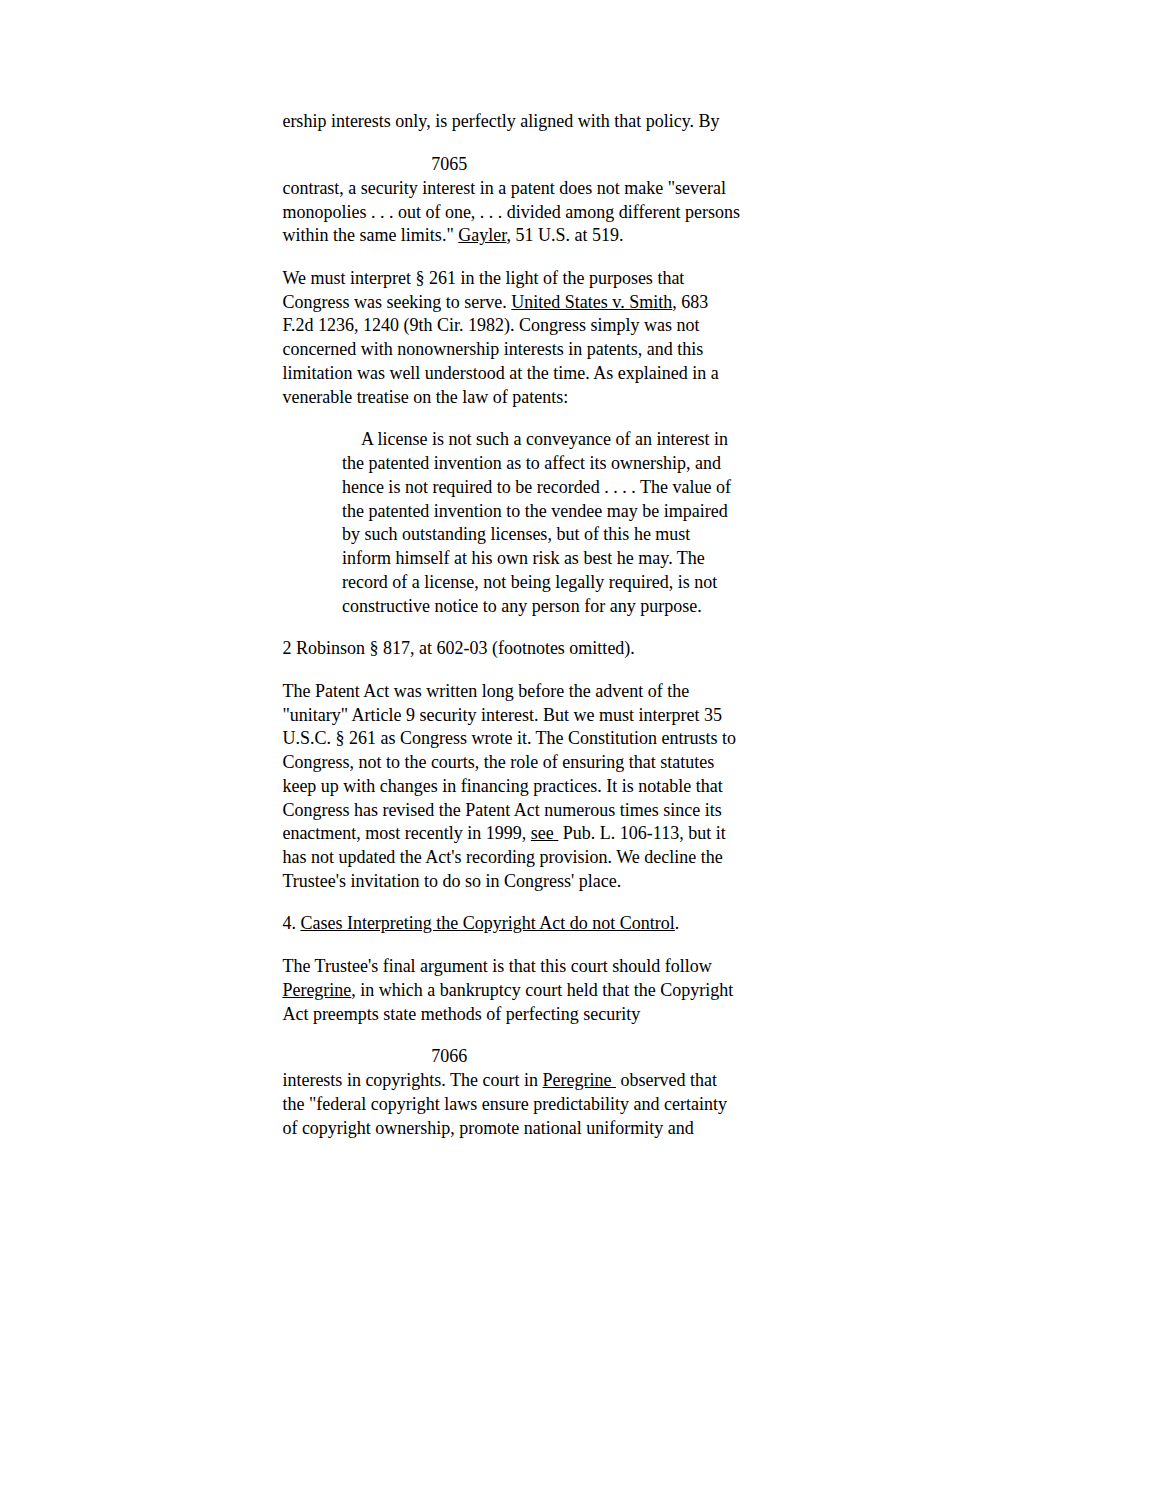ership interests only, is perfectly aligned with that policy. By
7065
contrast, a security interest in a patent does not make "several monopolies . . . out of one, . . . divided among different persons within the same limits." Gayler, 51 U.S. at 519.
We must interpret § 261 in the light of the purposes that Congress was seeking to serve. United States v. Smith, 683 F.2d 1236, 1240 (9th Cir. 1982). Congress simply was not concerned with nonownership interests in patents, and this limitation was well understood at the time. As explained in a venerable treatise on the law of patents:
A license is not such a conveyance of an interest in the patented invention as to affect its ownership, and hence is not required to be recorded . . . . The value of the patented invention to the vendee may be impaired by such outstanding licenses, but of this he must inform himself at his own risk as best he may. The record of a license, not being legally required, is not constructive notice to any person for any purpose.
2 Robinson § 817, at 602-03 (footnotes omitted).
The Patent Act was written long before the advent of the "unitary" Article 9 security interest. But we must interpret 35 U.S.C. § 261 as Congress wrote it. The Constitution entrusts to Congress, not to the courts, the role of ensuring that statutes keep up with changes in financing practices. It is notable that Congress has revised the Patent Act numerous times since its enactment, most recently in 1999, see Pub. L. 106-113, but it has not updated the Act's recording provision. We decline the Trustee's invitation to do so in Congress' place.
4. Cases Interpreting the Copyright Act do not Control.
The Trustee's final argument is that this court should follow Peregrine, in which a bankruptcy court held that the Copyright Act preempts state methods of perfecting security
7066
interests in copyrights. The court in Peregrine observed that the "federal copyright laws ensure predictability and certainty of copyright ownership, promote national uniformity and